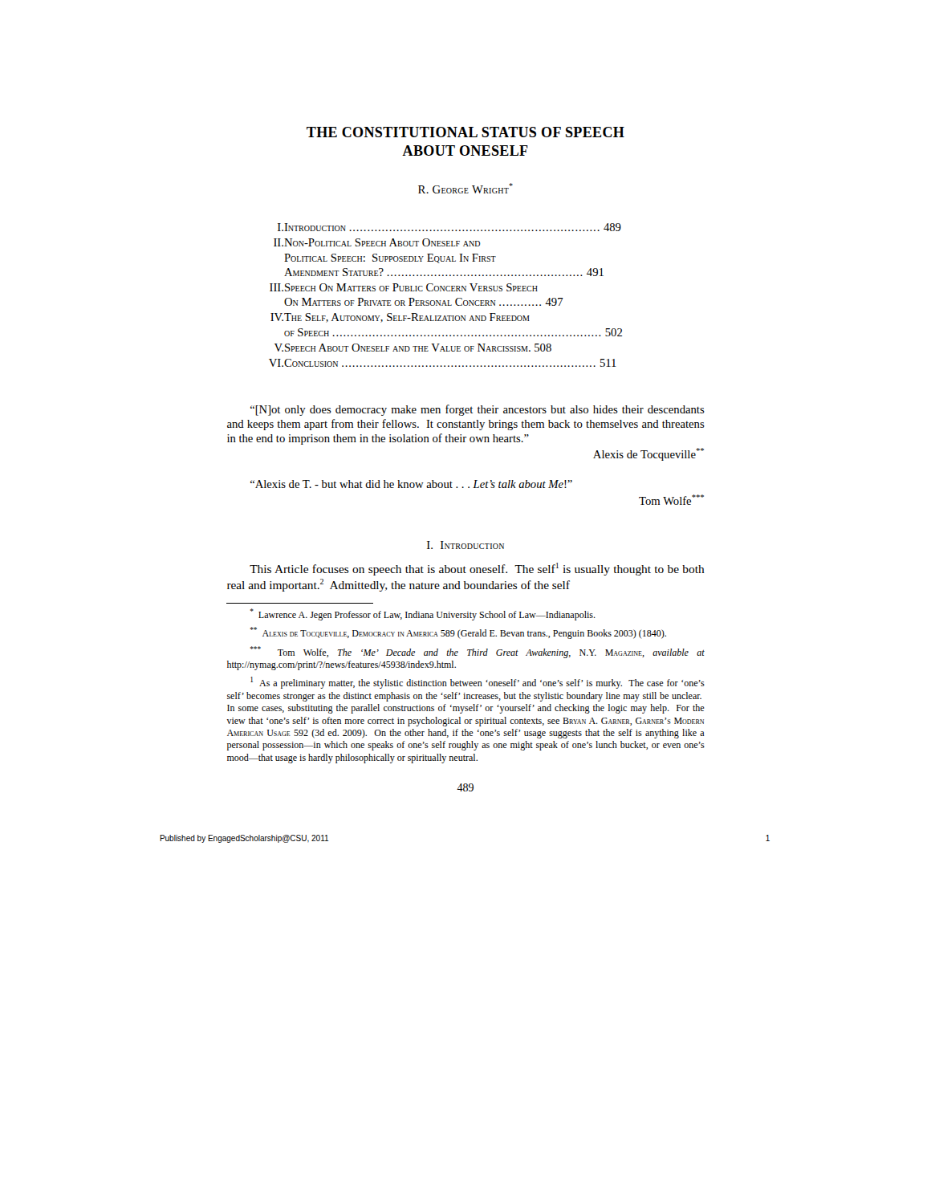The Constitutional Status of Speech
About Oneself
R. George Wright*
| I. | Introduction ..................................................................... 489 |
| II. | Non-Political Speech About Oneself and Political Speech: Supposedly Equal In First Amendment Stature? ...................................................... 491 |
| III. | Speech On Matters of Public Concern Versus Speech On Matters of Private or Personal Concern ............ 497 |
| IV. | The Self, Autonomy, Self-Realization and Freedom of Speech .......................................................................... 502 |
| V. | Speech About Oneself and the Value of Narcissism. 508 |
| VI. | Conclusion ...................................................................... 511 |
“[N]ot only does democracy make men forget their ancestors but also hides their descendants and keeps them apart from their fellows. It constantly brings them back to themselves and threatens in the end to imprison them in the isolation of their own hearts.”
Alexis de Tocqueville**
“Alexis de T. - but what did he know about . . . Let’s talk about Me!”
Tom Wolfe***
I. Introduction
This Article focuses on speech that is about oneself. The self1 is usually thought to be both real and important.2 Admittedly, the nature and boundaries of the self
* Lawrence A. Jegen Professor of Law, Indiana University School of Law—Indianapolis.
** Alexis de Tocqueville, Democracy in America 589 (Gerald E. Bevan trans., Penguin Books 2003) (1840).
*** Tom Wolfe, The ‘Me’ Decade and the Third Great Awakening, N.Y. Magazine, available at http://nymag.com/print/?/news/features/45938/index9.html.
1 As a preliminary matter, the stylistic distinction between ‘oneself’ and ‘one’s self’ is murky. The case for ‘one’s self’ becomes stronger as the distinct emphasis on the ‘self’ increases, but the stylistic boundary line may still be unclear. In some cases, substituting the parallel constructions of ‘myself’ or ‘yourself’ and checking the logic may help. For the view that ‘one’s self’ is often more correct in psychological or spiritual contexts, see Bryan A. Garner, Garner’s Modern American Usage 592 (3d ed. 2009). On the other hand, if the ‘one’s self’ usage suggests that the self is anything like a personal possession—in which one speaks of one’s self roughly as one might speak of one’s lunch bucket, or even one’s mood—that usage is hardly philosophically or spiritually neutral.
489
Published by EngagedScholarship@CSU, 2011 1